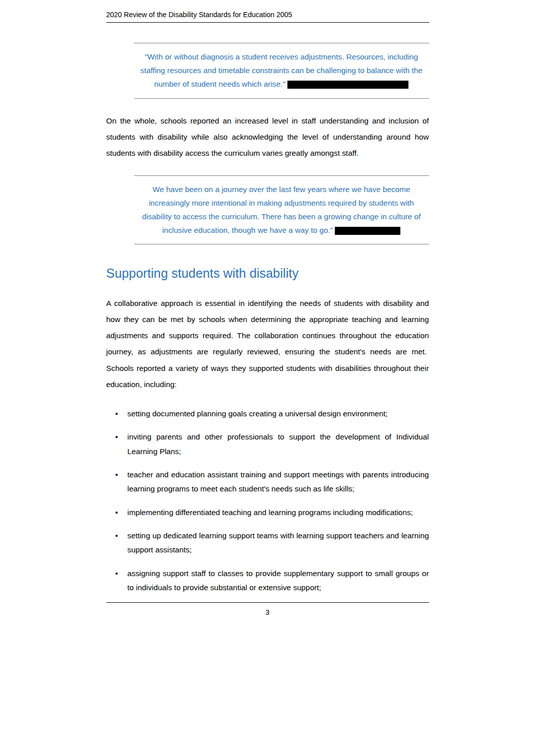2020 Review of the Disability Standards for Education 2005
"With or without diagnosis a student receives adjustments. Resources, including staffing resources and timetable constraints can be challenging to balance with the number of student needs which arise."
On the whole, schools reported an increased level in staff understanding and inclusion of students with disability while also acknowledging the level of understanding around how students with disability access the curriculum varies greatly amongst staff.
We have been on a journey over the last few years where we have become increasingly more intentional in making adjustments required by students with disability to access the curriculum. There has been a growing change in culture of inclusive education, though we have a way to go.”
Supporting students with disability
A collaborative approach is essential in identifying the needs of students with disability and how they can be met by schools when determining the appropriate teaching and learning adjustments and supports required. The collaboration continues throughout the education journey, as adjustments are regularly reviewed, ensuring the student's needs are met. Schools reported a variety of ways they supported students with disabilities throughout their education, including:
setting documented planning goals creating a universal design environment;
inviting parents and other professionals to support the development of Individual Learning Plans;
teacher and education assistant training and support meetings with parents introducing learning programs to meet each student's needs such as life skills;
implementing differentiated teaching and learning programs including modifications;
setting up dedicated learning support teams with learning support teachers and learning support assistants;
assigning support staff to classes to provide supplementary support to small groups or to individuals to provide substantial or extensive support;
3